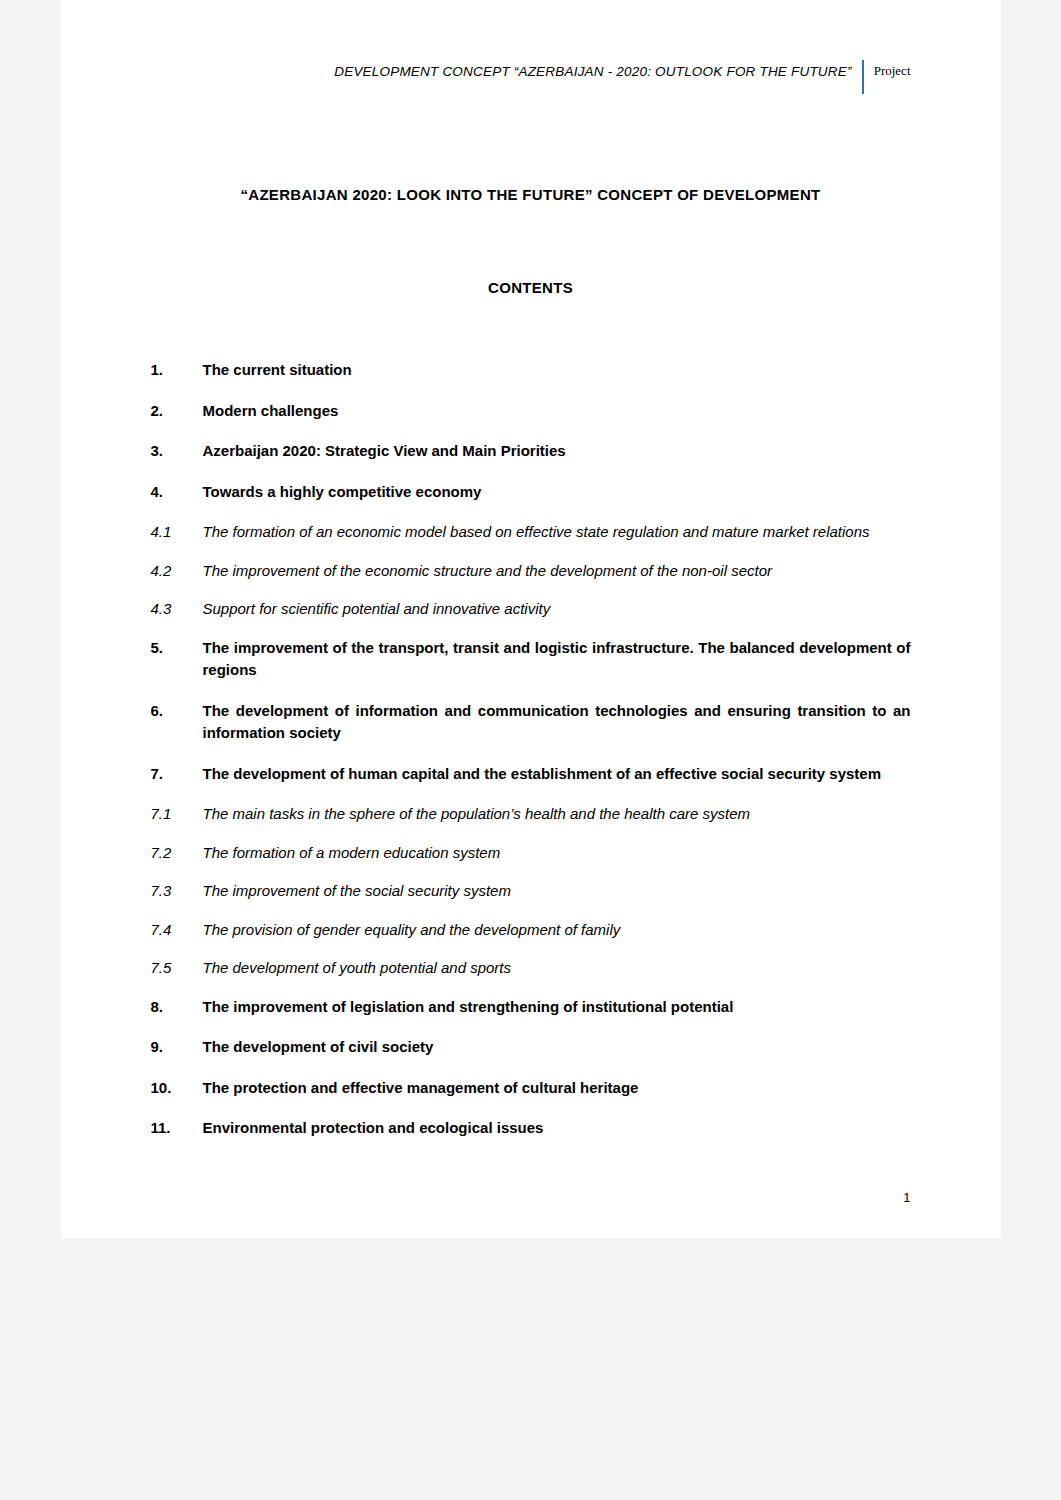DEVELOPMENT CONCEPT “AZERBAIJAN - 2020: OUTLOOK FOR THE FUTURE”
Project
“AZERBAIJAN 2020: LOOK INTO THE FUTURE” CONCEPT OF DEVELOPMENT
CONTENTS
1. The current situation
2. Modern challenges
3. Azerbaijan 2020: Strategic View and Main Priorities
4. Towards a highly competitive economy
4.1 The formation of an economic model based on effective state regulation and mature market relations
4.2 The improvement of the economic structure and the development of the non-oil sector
4.3 Support for scientific potential and innovative activity
5. The improvement of the transport, transit and logistic infrastructure. The balanced development of regions
6. The development of information and communication technologies and ensuring transition to an information society
7. The development of human capital and the establishment of an effective social security system
7.1 The main tasks in the sphere of the population’s health and the health care system
7.2 The formation of a modern education system
7.3 The improvement of the social security system
7.4 The provision of gender equality and the development of family
7.5 The development of youth potential and sports
8. The improvement of legislation and strengthening of institutional potential
9. The development of civil society
10. The protection and effective management of cultural heritage
11. Environmental protection and ecological issues
1